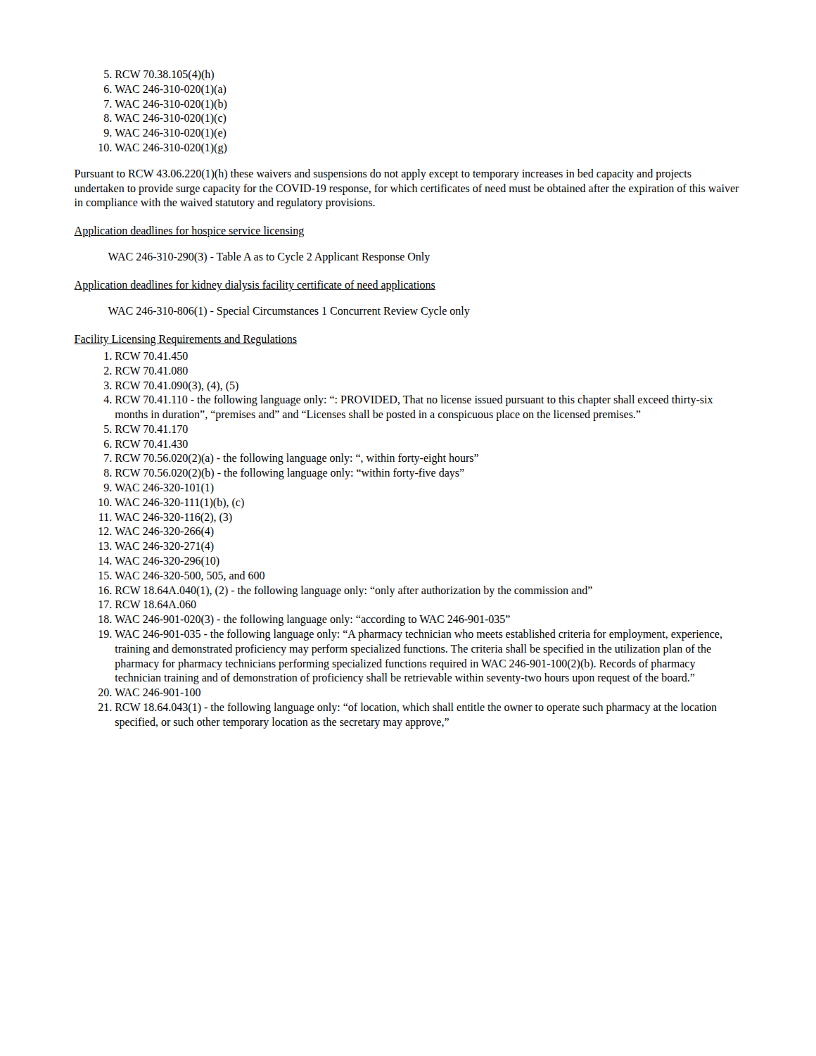RCW 70.38.105(4)(h)
WAC 246-310-020(1)(a)
WAC 246-310-020(1)(b)
WAC 246-310-020(1)(c)
WAC 246-310-020(1)(e)
WAC 246-310-020(1)(g)
Pursuant to RCW 43.06.220(1)(h) these waivers and suspensions do not apply except to temporary increases in bed capacity and projects undertaken to provide surge capacity for the COVID-19 response, for which certificates of need must be obtained after the expiration of this waiver in compliance with the waived statutory and regulatory provisions.
Application deadlines for hospice service licensing
WAC 246-310-290(3) - Table A as to Cycle 2 Applicant Response Only
Application deadlines for kidney dialysis facility certificate of need applications
WAC 246-310-806(1) - Special Circumstances 1 Concurrent Review Cycle only
Facility Licensing Requirements and Regulations
RCW 70.41.450
RCW 70.41.080
RCW 70.41.090(3), (4), (5)
RCW 70.41.110 - the following language only: “: PROVIDED, That no license issued pursuant to this chapter shall exceed thirty-six months in duration”, “premises and” and “Licenses shall be posted in a conspicuous place on the licensed premises.”
RCW 70.41.170
RCW 70.41.430
RCW 70.56.020(2)(a) - the following language only: “, within forty-eight hours”
RCW 70.56.020(2)(b) - the following language only: “within forty-five days”
WAC 246-320-101(1)
WAC 246-320-111(1)(b), (c)
WAC 246-320-116(2), (3)
WAC 246-320-266(4)
WAC 246-320-271(4)
WAC 246-320-296(10)
WAC 246-320-500, 505, and 600
RCW 18.64A.040(1), (2) - the following language only: “only after authorization by the commission and”
RCW 18.64A.060
WAC 246-901-020(3) - the following language only: “according to WAC 246-901-035”
WAC 246-901-035 - the following language only: “A pharmacy technician who meets established criteria for employment, experience, training and demonstrated proficiency may perform specialized functions. The criteria shall be specified in the utilization plan of the pharmacy for pharmacy technicians performing specialized functions required in WAC 246-901-100(2)(b). Records of pharmacy technician training and of demonstration of proficiency shall be retrievable within seventy-two hours upon request of the board.”
WAC 246-901-100
RCW 18.64.043(1) - the following language only: “of location, which shall entitle the owner to operate such pharmacy at the location specified, or such other temporary location as the secretary may approve,”